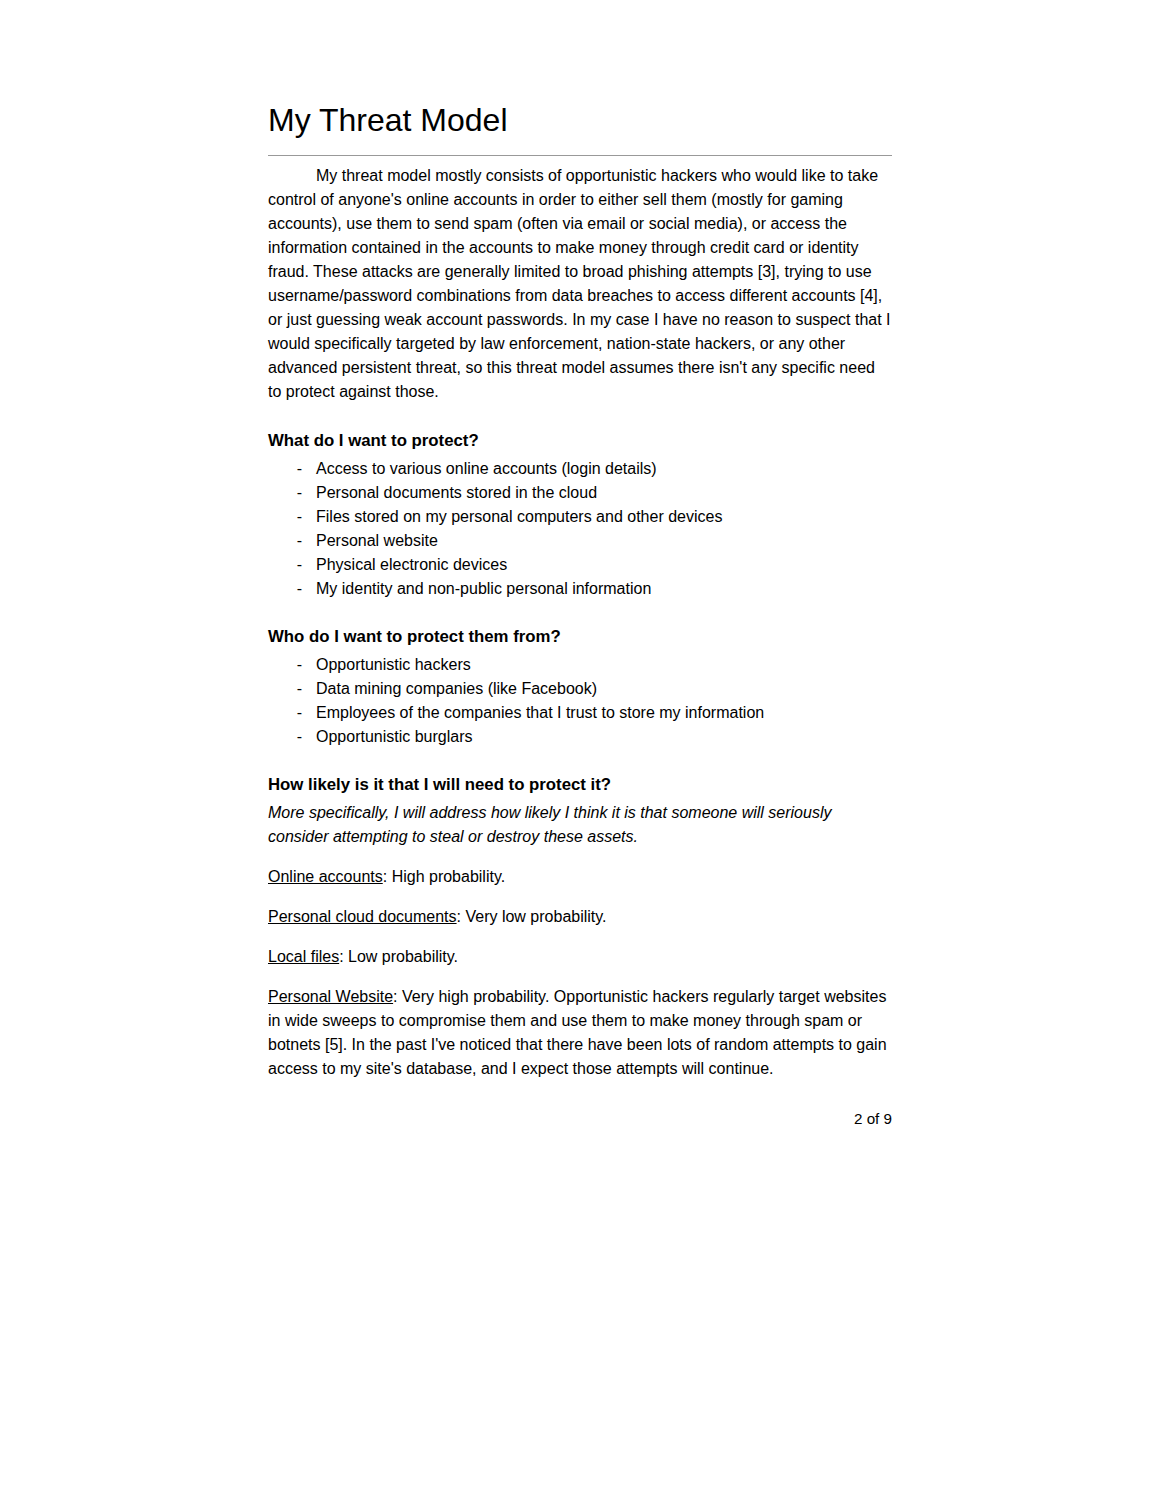My Threat Model
My threat model mostly consists of opportunistic hackers who would like to take control of anyone's online accounts in order to either sell them (mostly for gaming accounts), use them to send spam (often via email or social media), or access the information contained in the accounts to make money through credit card or identity fraud. These attacks are generally limited to broad phishing attempts [3], trying to use username/password combinations from data breaches to access different accounts [4], or just guessing weak account passwords. In my case I have no reason to suspect that I would specifically targeted by law enforcement, nation-state hackers, or any other advanced persistent threat, so this threat model assumes there isn't any specific need to protect against those.
What do I want to protect?
Access to various online accounts (login details)
Personal documents stored in the cloud
Files stored on my personal computers and other devices
Personal website
Physical electronic devices
My identity and non-public personal information
Who do I want to protect them from?
Opportunistic hackers
Data mining companies (like Facebook)
Employees of the companies that I trust to store my information
Opportunistic burglars
How likely is it that I will need to protect it?
More specifically, I will address how likely I think it is that someone will seriously consider attempting to steal or destroy these assets.
Online accounts: High probability.
Personal cloud documents: Very low probability.
Local files: Low probability.
Personal Website: Very high probability. Opportunistic hackers regularly target websites in wide sweeps to compromise them and use them to make money through spam or botnets [5]. In the past I've noticed that there have been lots of random attempts to gain access to my site's database, and I expect those attempts will continue.
2 of 9